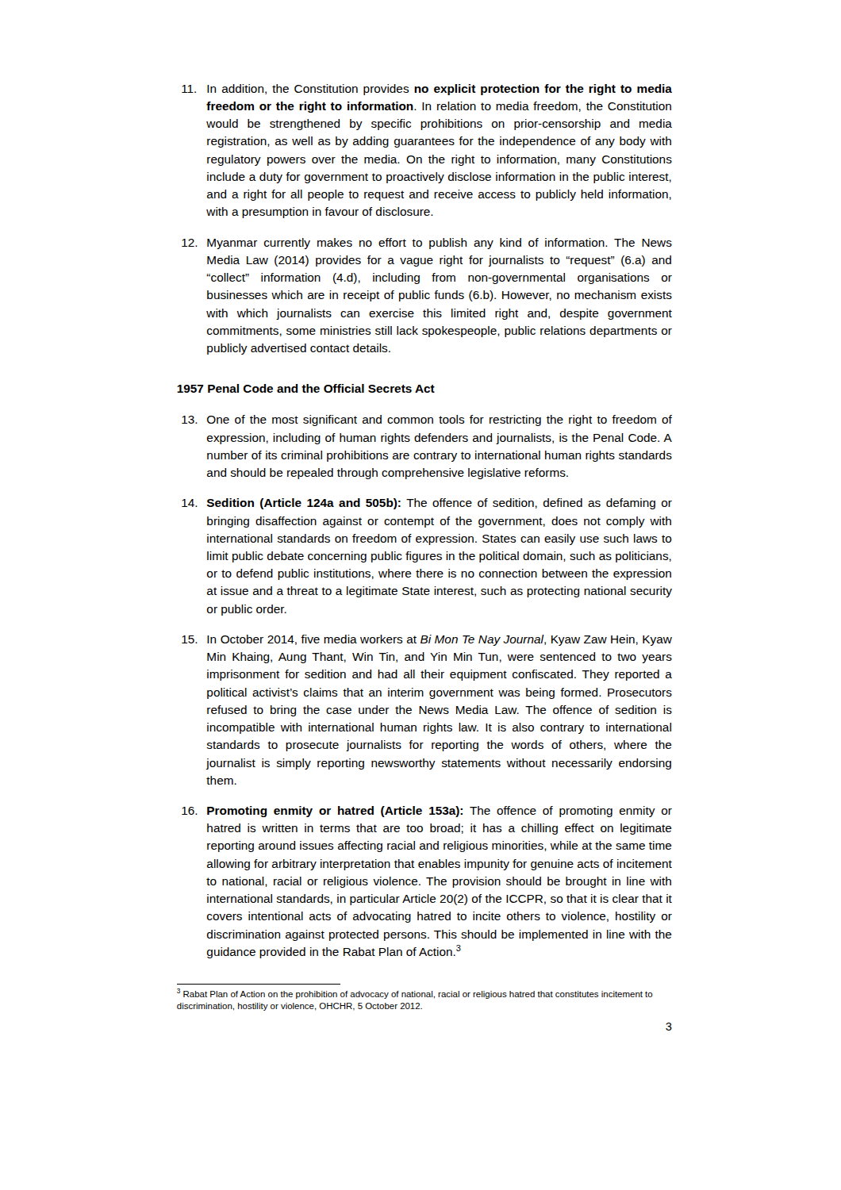11. In addition, the Constitution provides no explicit protection for the right to media freedom or the right to information. In relation to media freedom, the Constitution would be strengthened by specific prohibitions on prior-censorship and media registration, as well as by adding guarantees for the independence of any body with regulatory powers over the media. On the right to information, many Constitutions include a duty for government to proactively disclose information in the public interest, and a right for all people to request and receive access to publicly held information, with a presumption in favour of disclosure.
12. Myanmar currently makes no effort to publish any kind of information. The News Media Law (2014) provides for a vague right for journalists to “request” (6.a) and “collect” information (4.d), including from non-governmental organisations or businesses which are in receipt of public funds (6.b). However, no mechanism exists with which journalists can exercise this limited right and, despite government commitments, some ministries still lack spokespeople, public relations departments or publicly advertised contact details.
1957 Penal Code and the Official Secrets Act
13. One of the most significant and common tools for restricting the right to freedom of expression, including of human rights defenders and journalists, is the Penal Code. A number of its criminal prohibitions are contrary to international human rights standards and should be repealed through comprehensive legislative reforms.
14. Sedition (Article 124a and 505b): The offence of sedition, defined as defaming or bringing disaffection against or contempt of the government, does not comply with international standards on freedom of expression. States can easily use such laws to limit public debate concerning public figures in the political domain, such as politicians, or to defend public institutions, where there is no connection between the expression at issue and a threat to a legitimate State interest, such as protecting national security or public order.
15. In October 2014, five media workers at Bi Mon Te Nay Journal, Kyaw Zaw Hein, Kyaw Min Khaing, Aung Thant, Win Tin, and Yin Min Tun, were sentenced to two years imprisonment for sedition and had all their equipment confiscated. They reported a political activist’s claims that an interim government was being formed. Prosecutors refused to bring the case under the News Media Law. The offence of sedition is incompatible with international human rights law. It is also contrary to international standards to prosecute journalists for reporting the words of others, where the journalist is simply reporting newsworthy statements without necessarily endorsing them.
16. Promoting enmity or hatred (Article 153a): The offence of promoting enmity or hatred is written in terms that are too broad; it has a chilling effect on legitimate reporting around issues affecting racial and religious minorities, while at the same time allowing for arbitrary interpretation that enables impunity for genuine acts of incitement to national, racial or religious violence. The provision should be brought in line with international standards, in particular Article 20(2) of the ICCPR, so that it is clear that it covers intentional acts of advocating hatred to incite others to violence, hostility or discrimination against protected persons. This should be implemented in line with the guidance provided in the Rabat Plan of Action.3
3 Rabat Plan of Action on the prohibition of advocacy of national, racial or religious hatred that constitutes incitement to discrimination, hostility or violence, OHCHR, 5 October 2012.
3